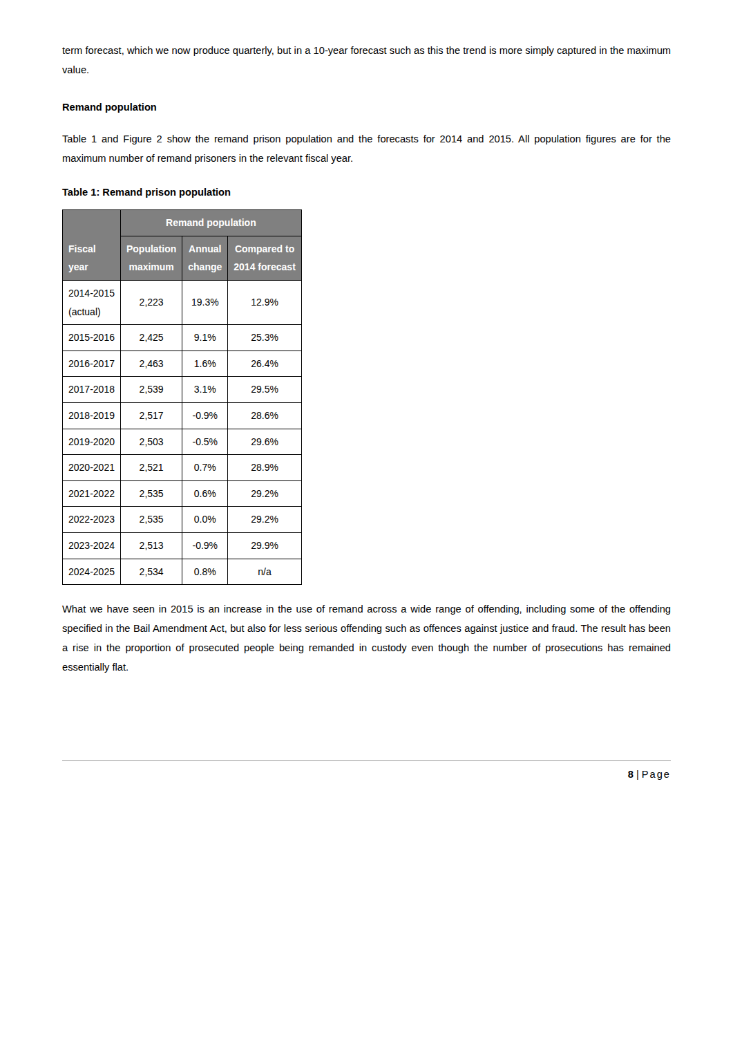term forecast, which we now produce quarterly, but in a 10-year forecast such as this the trend is more simply captured in the maximum value.
Remand population
Table 1 and Figure 2 show the remand prison population and the forecasts for 2014 and 2015. All population figures are for the maximum number of remand prisoners in the relevant fiscal year.
Table 1: Remand prison population
| Fiscal year | Remand population |
| --- | --- |
| Population maximum | Annual change | Compared to 2014 forecast |
| 2014-2015 (actual) | 2,223 | 19.3% | 12.9% |
| 2015-2016 | 2,425 | 9.1% | 25.3% |
| 2016-2017 | 2,463 | 1.6% | 26.4% |
| 2017-2018 | 2,539 | 3.1% | 29.5% |
| 2018-2019 | 2,517 | -0.9% | 28.6% |
| 2019-2020 | 2,503 | -0.5% | 29.6% |
| 2020-2021 | 2,521 | 0.7% | 28.9% |
| 2021-2022 | 2,535 | 0.6% | 29.2% |
| 2022-2023 | 2,535 | 0.0% | 29.2% |
| 2023-2024 | 2,513 | -0.9% | 29.9% |
| 2024-2025 | 2,534 | 0.8% | n/a |
What we have seen in 2015 is an increase in the use of remand across a wide range of offending, including some of the offending specified in the Bail Amendment Act, but also for less serious offending such as offences against justice and fraud. The result has been a rise in the proportion of prosecuted people being remanded in custody even though the number of prosecutions has remained essentially flat.
8 | Page